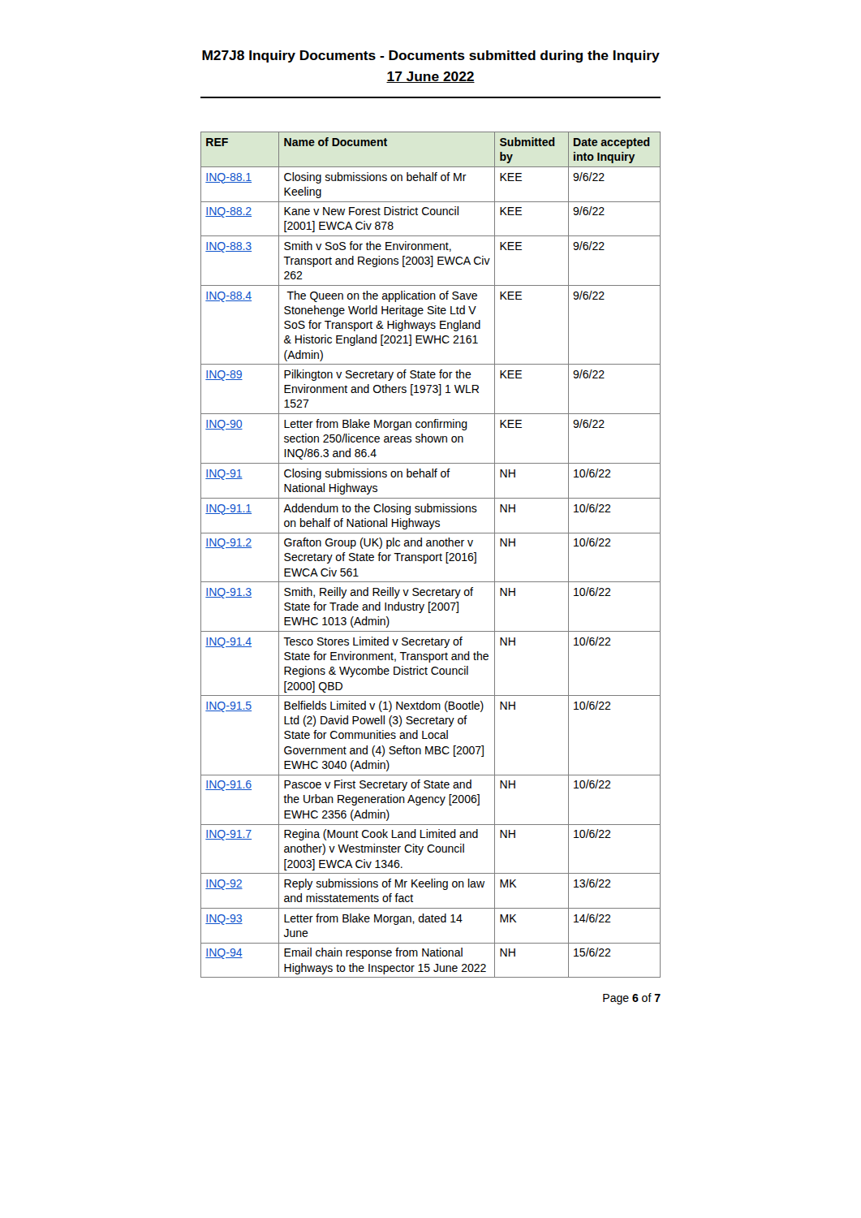M27J8 Inquiry Documents - Documents submitted during the Inquiry
17 June 2022
| REF | Name of Document | Submitted by | Date accepted into Inquiry |
| --- | --- | --- | --- |
| INQ-88.1 | Closing submissions on behalf of Mr Keeling | KEE | 9/6/22 |
| INQ-88.2 | Kane v New Forest District Council [2001] EWCA Civ 878 | KEE | 9/6/22 |
| INQ-88.3 | Smith v SoS for the Environment, Transport and Regions [2003] EWCA Civ 262 | KEE | 9/6/22 |
| INQ-88.4 | The Queen on the application of Save Stonehenge World Heritage Site Ltd V SoS for Transport & Highways England & Historic England [2021] EWHC 2161 (Admin) | KEE | 9/6/22 |
| INQ-89 | Pilkington v Secretary of State for the Environment and Others [1973] 1 WLR 1527 | KEE | 9/6/22 |
| INQ-90 | Letter from Blake Morgan confirming section 250/licence areas shown on INQ/86.3 and 86.4 | KEE | 9/6/22 |
| INQ-91 | Closing submissions on behalf of National Highways | NH | 10/6/22 |
| INQ-91.1 | Addendum to the Closing submissions on behalf of National Highways | NH | 10/6/22 |
| INQ-91.2 | Grafton Group (UK) plc and another v Secretary of State for Transport [2016] EWCA Civ 561 | NH | 10/6/22 |
| INQ-91.3 | Smith, Reilly and Reilly v Secretary of State for Trade and Industry [2007] EWHC 1013 (Admin) | NH | 10/6/22 |
| INQ-91.4 | Tesco Stores Limited v Secretary of State for Environment, Transport and the Regions & Wycombe District Council [2000] QBD | NH | 10/6/22 |
| INQ-91.5 | Belfields Limited v (1) Nextdom (Bootle) Ltd (2) David Powell (3) Secretary of State for Communities and Local Government and (4) Sefton MBC [2007] EWHC 3040 (Admin) | NH | 10/6/22 |
| INQ-91.6 | Pascoe v First Secretary of State and the Urban Regeneration Agency [2006] EWHC 2356 (Admin) | NH | 10/6/22 |
| INQ-91.7 | Regina (Mount Cook Land Limited and another) v Westminster City Council [2003] EWCA Civ 1346. | NH | 10/6/22 |
| INQ-92 | Reply submissions of Mr Keeling on law and misstatements of fact | MK | 13/6/22 |
| INQ-93 | Letter from Blake Morgan, dated 14 June | MK | 14/6/22 |
| INQ-94 | Email chain response from National Highways to the Inspector 15 June 2022 | NH | 15/6/22 |
Page 6 of 7